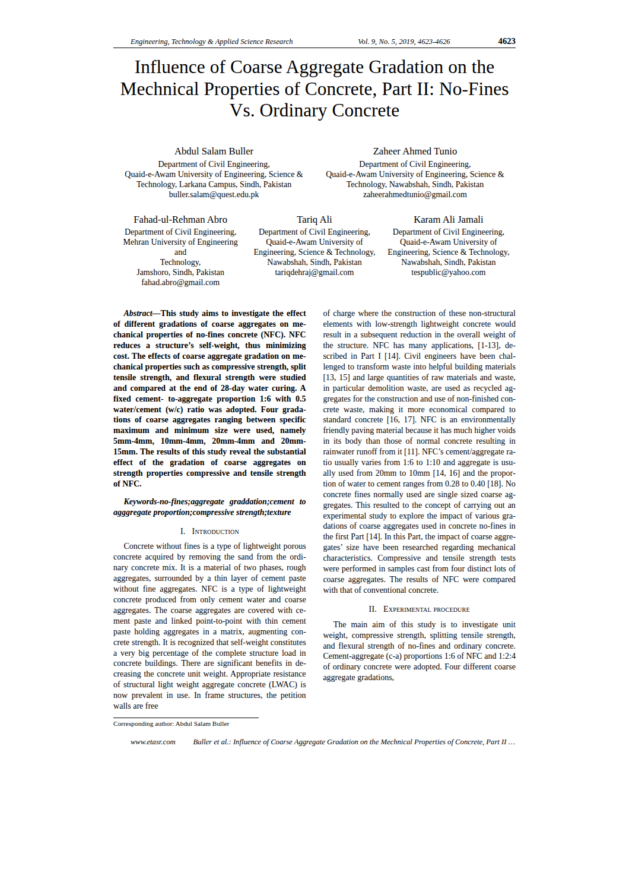Engineering, Technology & Applied Science Research
Vol. 9, No. 5, 2019, 4623-4626
4623
Influence of Coarse Aggregate Gradation on the
Mechnical Properties of Concrete, Part II: No-Fines
Vs. Ordinary Concrete
Abdul Salam Buller
Department of Civil Engineering,
Quaid-e-Awam University of Engineering, Science &
Technology, Larkana Campus, Sindh, Pakistan
buller.salam@quest.edu.pk
Zaheer Ahmed Tunio
Department of Civil Engineering,
Quaid-e-Awam University of Engineering, Science &
Technology, Nawabshah, Sindh, Pakistan
zaheerahmedtunio@gmail.com
Fahad-ul-Rehman Abro
Department of Civil Engineering,
Mehran University of Engineering and
Technology,
Jamshoro, Sindh, Pakistan
fahad.abro@gmail.com
Tariq Ali
Department of Civil Engineering,
Quaid-e-Awam University of
Engineering, Science & Technology,
Nawabshah, Sindh, Pakistan
tariqdehraj@gmail.com
Karam Ali Jamali
Department of Civil Engineering,
Quaid-e-Awam University of
Engineering, Science & Technology,
Nawabshah, Sindh, Pakistan
tespublic@yahoo.com
Abstract—This study aims to investigate the effect of different gradations of coarse aggregates on mechanical properties of no-fines concrete (NFC). NFC reduces a structure’s self-weight, thus minimizing cost. The effects of coarse aggregate gradation on mechanical properties such as compressive strength, split tensile strength, and flexural strength were studied and compared at the end of 28-day water curing. A fixed cement- to-aggregate proportion 1:6 with 0.5 water/cement (w/c) ratio was adopted. Four gradations of coarse aggregates ranging between specific maximum and minimum size were used, namely 5mm-4mm, 10mm-4mm, 20mm-4mm and 20mm-15mm. The results of this study reveal the substantial effect of the gradation of coarse aggregates on strength properties compressive and tensile strength of NFC.
Keywords-no-fines;aggregate graddation;cement to agggregate proportion;compressive strength;texture
I. Introduction
Concrete without fines is a type of lightweight porous concrete acquired by removing the sand from the ordinary concrete mix. It is a material of two phases, rough aggregates, surrounded by a thin layer of cement paste without fine aggregates. NFC is a type of lightweight concrete produced from only cement water and coarse aggregates. The coarse aggregates are covered with cement paste and linked point-to-point with thin cement paste holding aggregates in a matrix, augmenting concrete strength. It is recognized that self-weight constitutes a very big percentage of the complete structure load in concrete buildings. There are significant benefits in decreasing the concrete unit weight. Appropriate resistance of structural light weight aggregate concrete (LWAC) is now prevalent in use. In frame structures, the petition walls are free
Corresponding author: Abdul Salam Buller
of charge where the construction of these non-structural elements with low-strength lightweight concrete would result in a subsequent reduction in the overall weight of the structure. NFC has many applications, [1-13], described in Part I [14]. Civil engineers have been challenged to transform waste into helpful building materials [13, 15] and large quantities of raw materials and waste, in particular demolition waste, are used as recycled aggregates for the construction and use of non-finished concrete waste, making it more economical compared to standard concrete [16, 17]. NFC is an environmentally friendly paving material because it has much higher voids in its body than those of normal concrete resulting in rainwater runoff from it [11]. NFC’s cement/aggregate ratio usually varies from 1:6 to 1:10 and aggregate is usually used from 20mm to 10mm [14, 16] and the proportion of water to cement ranges from 0.28 to 0.40 [18]. No concrete fines normally used are single sized coarse aggregates. This resulted to the concept of carrying out an experimental study to explore the impact of various gradations of coarse aggregates used in concrete no-fines in the first Part [14]. In this Part, the impact of coarse aggregates’ size have been researched regarding mechanical characteristics. Compressive and tensile strength tests were performed in samples cast from four distinct lots of coarse aggregates. The results of NFC were compared with that of conventional concrete.
II. Experimental procedure
The main aim of this study is to investigate unit weight, compressive strength, splitting tensile strength, and flexural strength of no-fines and ordinary concrete. Cement-aggregate (c-a) proportions 1:6 of NFC and 1:2:4 of ordinary concrete were adopted. Four different coarse aggregate gradations,
www.etasr.com
Buller et al.: Influence of Coarse Aggregate Gradation on the Mechnical Properties of Concrete, Part II …